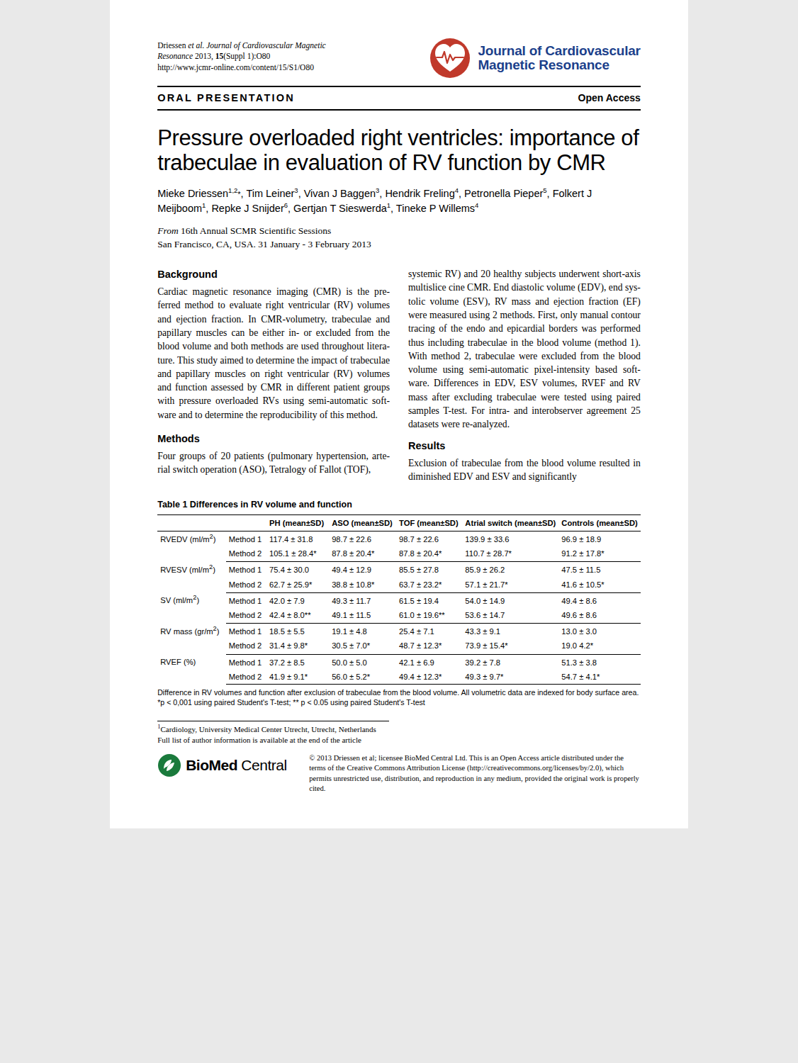Driessen et al. Journal of Cardiovascular Magnetic
Resonance 2013, 15(Suppl 1):O80
http://www.jcmr-online.com/content/15/S1/O80
Journal of Cardiovascular Magnetic Resonance
Oral presentation
Open Access
Pressure overloaded right ventricles: importance of trabeculae in evaluation of RV function by CMR
Mieke Driessen1,2*, Tim Leiner3, Vivan J Baggen3, Hendrik Freling4, Petronella Pieper5, Folkert J Meijboom1, Repke J Snijder6, Gertjan T Sieswerda1, Tineke P Willems4
From 16th Annual SCMR Scientific Sessions
San Francisco, CA, USA. 31 January - 3 February 2013
Background
Cardiac magnetic resonance imaging (CMR) is the preferred method to evaluate right ventricular (RV) volumes and ejection fraction. In CMR-volumetry, trabeculae and papillary muscles can be either in- or excluded from the blood volume and both methods are used throughout literature. This study aimed to determine the impact of trabeculae and papillary muscles on right ventricular (RV) volumes and function assessed by CMR in different patient groups with pressure overloaded RVs using semi-automatic software and to determine the reproducibility of this method.
Methods
Four groups of 20 patients (pulmonary hypertension, arterial switch operation (ASO), Tetralogy of Fallot (TOF),
systemic RV) and 20 healthy subjects underwent short-axis multislice cine CMR. End diastolic volume (EDV), end systolic volume (ESV), RV mass and ejection fraction (EF) were measured using 2 methods. First, only manual contour tracing of the endo and epicardial borders was performed thus including trabeculae in the blood volume (method 1). With method 2, trabeculae were excluded from the blood volume using semi-automatic pixel-intensity based software. Differences in EDV, ESV volumes, RVEF and RV mass after excluding trabeculae were tested using paired samples T-test. For intra- and interobserver agreement 25 datasets were re-analyzed.
Results
Exclusion of trabeculae from the blood volume resulted in diminished EDV and ESV and significantly
Table 1 Differences in RV volume and function
| | | PH (mean±SD) | ASO (mean±SD) | TOF (mean±SD) | Atrial switch (mean±SD) | Controls (mean±SD) |
| --- | --- | --- | --- | --- | --- | --- |
| RVEDV (ml/m 2 ) | Method 1 | 117.4 ± 31.8 | 98.7 ± 22.6 | 98.7 ± 22.6 | 139.9 ± 33.6 | 96.9 ± 18.9 |
| Method 2 | 105.1 ± 28.4* | 87.8 ± 20.4* | 87.8 ± 20.4* | 110.7 ± 28.7* | 91.2 ± 17.8* |
| RVESV (ml/m 2 ) | Method 1 | 75.4 ± 30.0 | 49.4 ± 12.9 | 85.5 ± 27.8 | 85.9 ± 26.2 | 47.5 ± 11.5 |
| Method 2 | 62.7 ± 25.9* | 38.8 ± 10.8* | 63.7 ± 23.2* | 57.1 ± 21.7* | 41.6 ± 10.5* |
| SV (ml/m 2 ) | Method 1 | 42.0 ± 7.9 | 49.3 ± 11.7 | 61.5 ± 19.4 | 54.0 ± 14.9 | 49.4 ± 8.6 |
| Method 2 | 42.4 ± 8.0** | 49.1 ± 11.5 | 61.0 ± 19.6** | 53.6 ± 14.7 | 49.6 ± 8.6 |
| RV mass (gr/m 2 ) | Method 1 | 18.5 ± 5.5 | 19.1 ± 4.8 | 25.4 ± 7.1 | 43.3 ± 9.1 | 13.0 ± 3.0 |
| Method 2 | 31.4 ± 9.8* | 30.5 ± 7.0* | 48.7 ± 12.3* | 73.9 ± 15.4* | 19.0 4.2* |
| RVEF (%) | Method 1 | 37.2 ± 8.5 | 50.0 ± 5.0 | 42.1 ± 6.9 | 39.2 ± 7.8 | 51.3 ± 3.8 |
| Method 2 | 41.9 ± 9.1* | 56.0 ± 5.2* | 49.4 ± 12.3* | 49.3 ± 9.7* | 54.7 ± 4.1* |
Difference in RV volumes and function after exclusion of trabeculae from the blood volume. All volumetric data are indexed for body surface area. *p < 0,001 using paired Student's T-test; ** p < 0.05 using paired Student's T-test
1Cardiology, University Medical Center Utrecht, Utrecht, Netherlands
Full list of author information is available at the end of the article
BioMed Central
© 2013 Driessen et al; licensee BioMed Central Ltd. This is an Open Access article distributed under the terms of the Creative Commons Attribution License (http://creativecommons.org/licenses/by/2.0), which permits unrestricted use, distribution, and reproduction in any medium, provided the original work is properly cited.